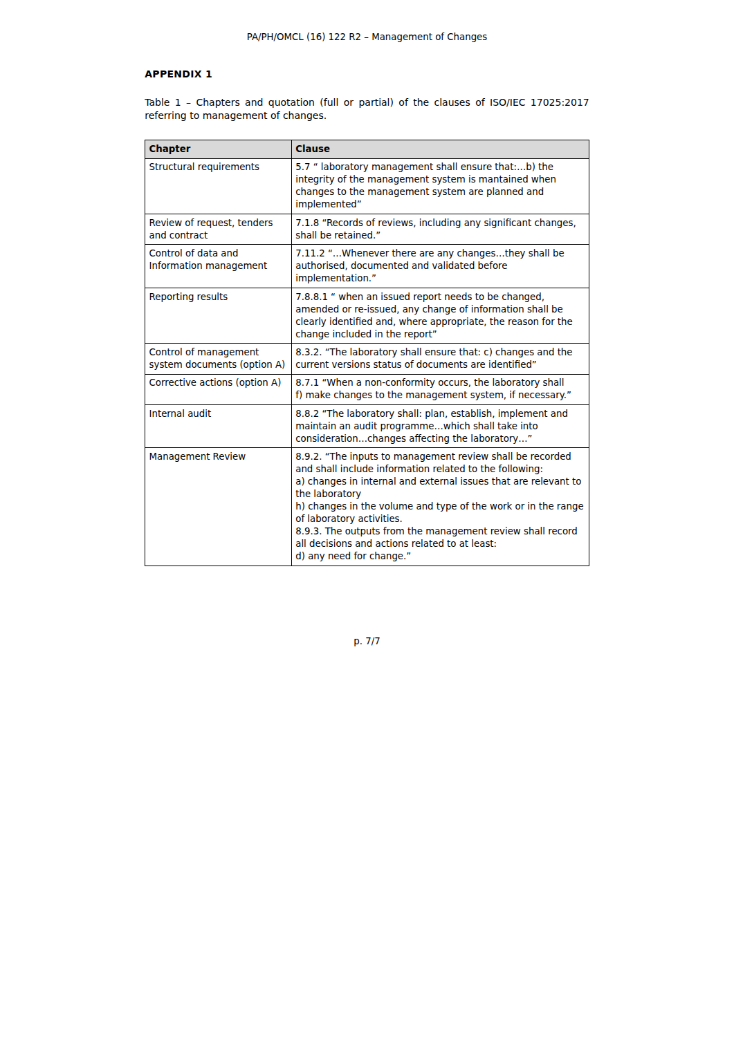PA/PH/OMCL (16) 122 R2 – Management of Changes
APPENDIX 1
Table 1 – Chapters and quotation (full or partial) of the clauses of ISO/IEC 17025:2017 referring to management of changes.
| Chapter | Clause |
| --- | --- |
| Structural requirements | 5.7 “ laboratory management shall ensure that:…b) the integrity of the management system is mantained when changes to the management system are planned and implemented” |
| Review of request, tenders and contract | 7.1.8 “Records of reviews, including any significant changes, shall be retained.” |
| Control of data and Information management | 7.11.2 “…Whenever there are any changes…they shall be authorised, documented and validated before implementation.” |
| Reporting results | 7.8.8.1 “ when an issued report needs to be changed, amended or re-issued, any change of information shall be clearly identified and, where appropriate, the reason for the change included in the report” |
| Control of management system documents (option A) | 8.3.2. “The laboratory shall ensure that: c) changes and the current versions status of documents are identified” |
| Corrective actions (option A) | 8.7.1 “When a non-conformity occurs, the laboratory shall f) make changes to the management system, if necessary.” |
| Internal audit | 8.8.2 “The laboratory shall: plan, establish, implement and maintain an audit programme…which shall take into consideration…changes affecting the laboratory…” |
| Management Review | 8.9.2. “The inputs to management review shall be recorded and shall include information related to the following: a) changes in internal and external issues that are relevant to the laboratory h) changes in the volume and type of the work or in the range of laboratory activities. 8.9.3. The outputs from the management review shall record all decisions and actions related to at least: d) any need for change.” |
p. 7/7